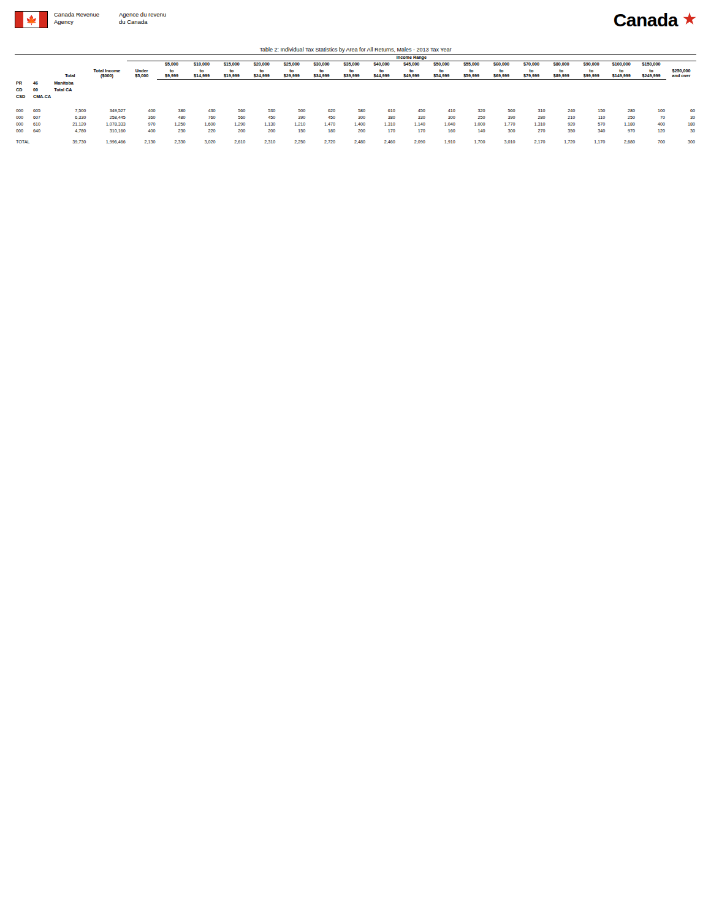🍁
Canada Revenue Agence du revenu
Agency du Canada
Canada
Table 2: Individual Tax Statistics by Area for All Returns, Males - 2013 Tax Year
| | Total | Total Income ($000) | Income Range |
| --- | --- | --- | --- |
| Under $5,000 | $5,000 | $10,000 | $15,000 | $20,000 | $25,000 | $30,000 | $35,000 | $40,000 | $45,000 | $50,000 | $55,000 | $60,000 | $70,000 | $80,000 | $90,000 | $100,000 | $150,000 | $250,000 and over |
| to $9,999 | to $14,999 | to $19,999 | to $24,999 | to $29,999 | to $34,999 | to $39,999 | to $44,999 | to $49,999 | to $54,999 | to $59,999 | to $69,999 | to $79,999 | to $89,999 | to $99,999 | to $149,999 | to $249,999 |
| PR | 46 | Manitoba | |
| CD | 00 | Total CA | |
| CSD | CMA-CA | |
| 000 | 605 | 7,500 | 349,527 | 400 | 380 | 430 | 560 | 530 | 500 | 620 | 580 | 610 | 450 | 410 | 320 | 560 | 310 | 240 | 150 | 280 | 100 | 60 |
| 000 | 607 | 6,330 | 258,445 | 360 | 480 | 760 | 560 | 450 | 390 | 450 | 300 | 380 | 330 | 300 | 250 | 390 | 280 | 210 | 110 | 250 | 70 | 30 |
| 000 | 610 | 21,120 | 1,078,333 | 970 | 1,250 | 1,600 | 1,290 | 1,130 | 1,210 | 1,470 | 1,400 | 1,310 | 1,140 | 1,040 | 1,000 | 1,770 | 1,310 | 920 | 570 | 1,180 | 400 | 180 |
| 000 | 640 | 4,780 | 310,160 | 400 | 230 | 220 | 200 | 200 | 150 | 180 | 200 | 170 | 170 | 160 | 140 | 300 | 270 | 350 | 340 | 970 | 120 | 30 |
| TOTAL | 39,730 | 1,996,466 | 2,130 | 2,330 | 3,020 | 2,610 | 2,310 | 2,250 | 2,720 | 2,480 | 2,460 | 2,090 | 1,910 | 1,700 | 3,010 | 2,170 | 1,720 | 1,170 | 2,680 | 700 | 300 |